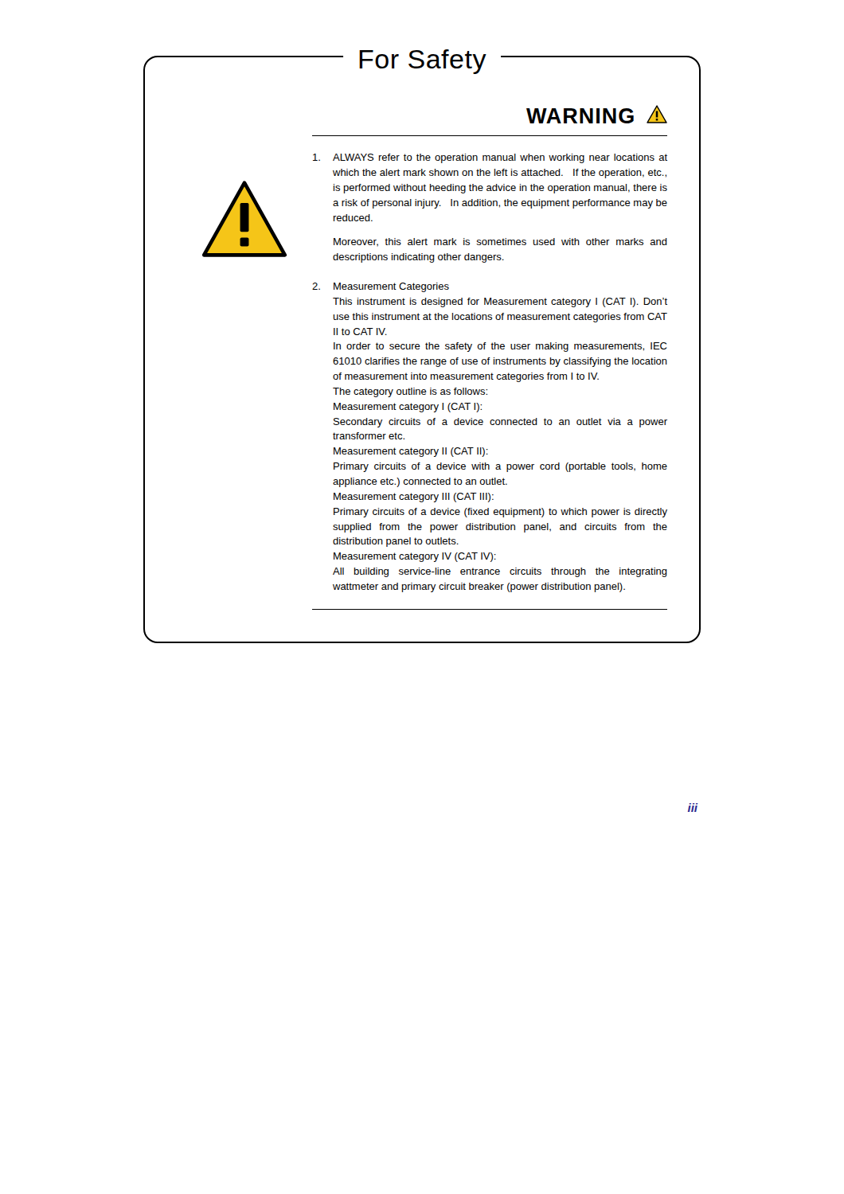For Safety
WARNING
1.
ALWAYS refer to the operation manual when working near locations at which the alert mark shown on the left is attached. If the operation, etc., is performed without heeding the advice in the operation manual, there is a risk of personal injury. In addition, the equipment performance may be reduced.
Moreover, this alert mark is sometimes used with other marks and descriptions indicating other dangers.
2.
Measurement Categories
This instrument is designed for Measurement category I (CAT I). Don’t use this instrument at the locations of measurement categories from CAT II to CAT IV.
In order to secure the safety of the user making measurements, IEC 61010 clarifies the range of use of instruments by classifying the location of measurement into measurement categories from I to IV.
The category outline is as follows:
Measurement category I (CAT I):
Secondary circuits of a device connected to an outlet via a power transformer etc.
Measurement category II (CAT II):
Primary circuits of a device with a power cord (portable tools, home appliance etc.) connected to an outlet.
Measurement category III (CAT III):
Primary circuits of a device (fixed equipment) to which power is directly supplied from the power distribution panel, and circuits from the distribution panel to outlets.
Measurement category IV (CAT IV):
All building service-line entrance circuits through the integrating wattmeter and primary circuit breaker (power distribution panel).
iii